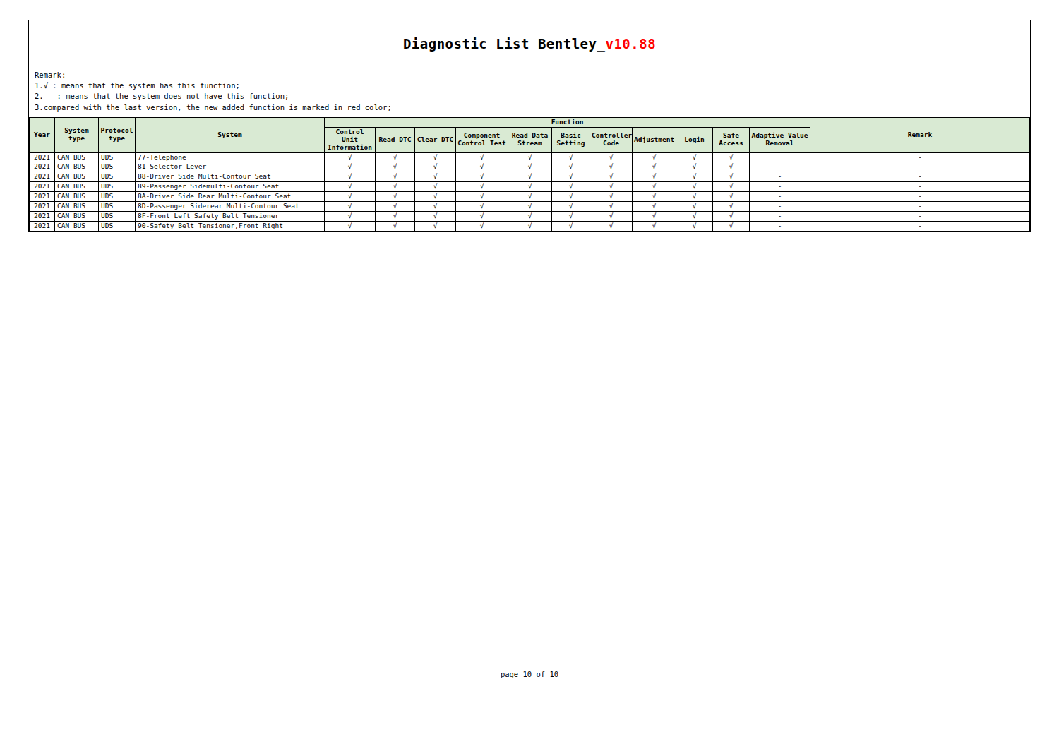Diagnostic List Bentley_v10.88
Remark: 1.√ : means that the system has this function; 2. - : means that the system does not have this function; 3.compared with the last version, the new added function is marked in red color;
| Year | System type | Protocol type | System | Function | Remark |
| --- | --- | --- | --- | --- | --- |
| Control Unit Information | Read DTC | Clear DTC | Component Control Test | Read Data Stream | Basic Setting | Controller Code | Adjustment | Login | Safe Access | Adaptive Value Removal |
| 2021 | CAN BUS | UDS | 77-Telephone | √ | √ | √ | √ | √ | √ | √ | √ | √ | √ | | - |
| 2021 | CAN BUS | UDS | 81-Selector Lever | √ | √ | √ | √ | √ | √ | √ | √ | √ | √ | - | - |
| 2021 | CAN BUS | UDS | 88-Driver Side Multi-Contour Seat | √ | √ | √ | √ | √ | √ | √ | √ | √ | √ | - | - |
| 2021 | CAN BUS | UDS | 89-Passenger Sidemulti-Contour Seat | √ | √ | √ | √ | √ | √ | √ | √ | √ | √ | - | - |
| 2021 | CAN BUS | UDS | 8A-Driver Side Rear Multi-Contour Seat | √ | √ | √ | √ | √ | √ | √ | √ | √ | √ | - | - |
| 2021 | CAN BUS | UDS | 8D-Passenger Siderear Multi-Contour Seat | √ | √ | √ | √ | √ | √ | √ | √ | √ | √ | - | - |
| 2021 | CAN BUS | UDS | 8F-Front Left Safety Belt Tensioner | √ | √ | √ | √ | √ | √ | √ | √ | √ | √ | - | - |
| 2021 | CAN BUS | UDS | 90-Safety Belt Tensioner,Front Right | √ | √ | √ | √ | √ | √ | √ | √ | √ | √ | - | - |
page 10 of 10